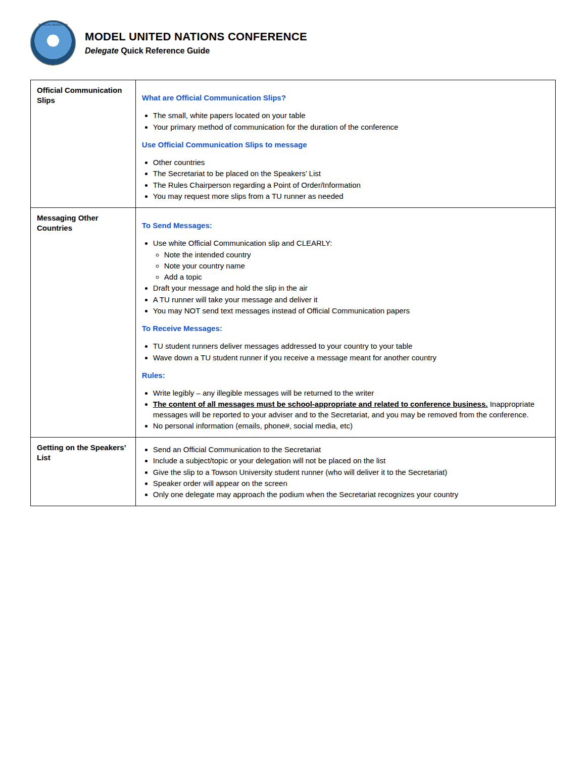MODEL UNITED NATIONS CONFERENCE
Delegate Quick Reference Guide
| Official Communication Slips | What are Official Communication Slips? The small, white papers located on your table Your primary method of communication for the duration of the conference Use Official Communication Slips to message Other countries The Secretariat to be placed on the Speakers’ List The Rules Chairperson regarding a Point of Order/Information You may request more slips from a TU runner as needed |
| Messaging Other Countries | To Send Messages: Use white Official Communication slip and CLEARLY: Note the intended country Note your country name Add a topic Draft your message and hold the slip in the air A TU runner will take your message and deliver it You may NOT send text messages instead of Official Communication papers To Receive Messages: TU student runners deliver messages addressed to your country to your table Wave down a TU student runner if you receive a message meant for another country Rules: Write legibly – any illegible messages will be returned to the writer The content of all messages must be school-appropriate and related to conference business. Inappropriate messages will be reported to your adviser and to the Secretariat, and you may be removed from the conference. No personal information (emails, phone#, social media, etc) |
| Getting on the Speakers’ List | Send an Official Communication to the Secretariat Include a subject/topic or your delegation will not be placed on the list Give the slip to a Towson University student runner (who will deliver it to the Secretariat) Speaker order will appear on the screen Only one delegate may approach the podium when the Secretariat recognizes your country |